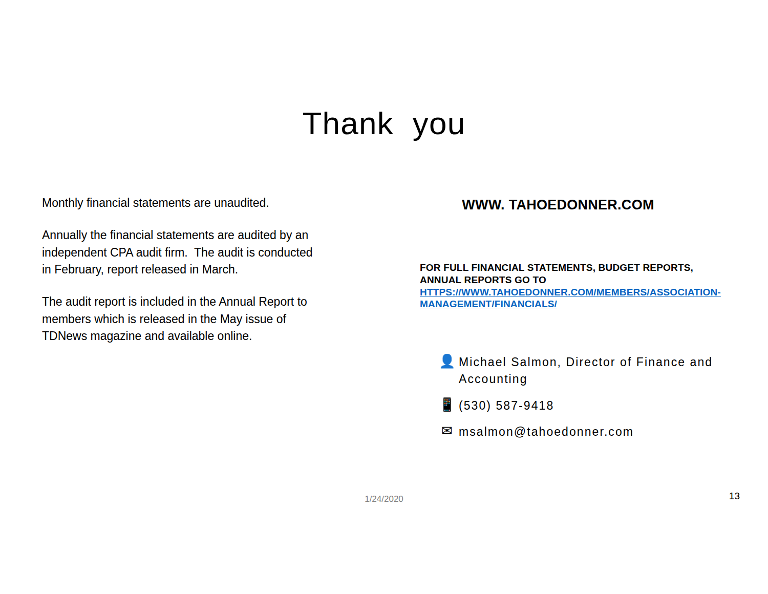Thank you
Monthly financial statements are unaudited.
Annually the financial statements are audited by an independent CPA audit firm. The audit is conducted in February, report released in March.
The audit report is included in the Annual Report to members which is released in the May issue of TDNews magazine and available online.
WWW. TAHOEDONNER.COM
FOR FULL FINANCIAL STATEMENTS, BUDGET REPORTS, ANNUAL REPORTS GO TO
HTTPS://WWW.TAHOEDONNER.COM/MEMBERS/ASSOCIATION-MANAGEMENT/FINANCIALS/
👤
Michael Salmon, Director of Finance and Accounting
📱
(530) 587-9418
✉
msalmon@tahoedonner.com
1/24/2020
13